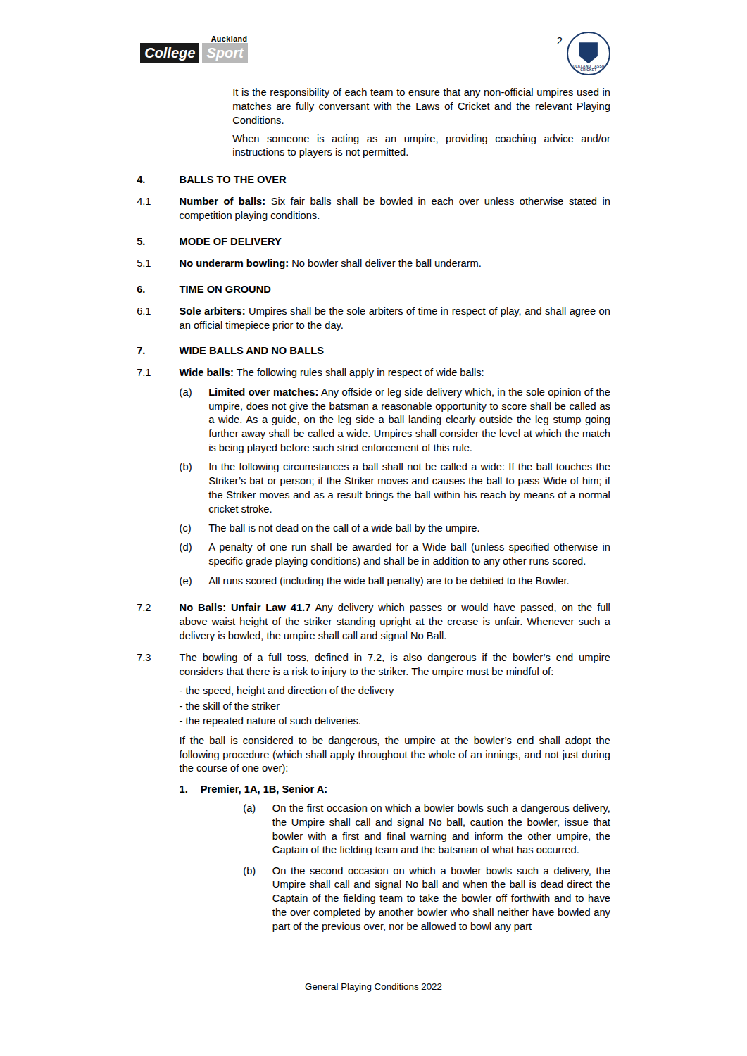Auckland
College Sport
2
AUCKLAND ASSN CRICKET
It is the responsibility of each team to ensure that any non-official umpires used in matches are fully conversant with the Laws of Cricket and the relevant Playing Conditions.
When someone is acting as an umpire, providing coaching advice and/or instructions to players is not permitted.
4. Balls to the Over
4.1
Number of balls: Six fair balls shall be bowled in each over unless otherwise stated in competition playing conditions.
5. Mode of Delivery
5.1
No underarm bowling: No bowler shall deliver the ball underarm.
6. Time on Ground
6.1
Sole arbiters: Umpires shall be the sole arbiters of time in respect of play, and shall agree on an official timepiece prior to the day.
7. Wide Balls and No Balls
7.1
Wide balls: The following rules shall apply in respect of wide balls:
(a) Limited over matches: Any offside or leg side delivery which, in the sole opinion of the umpire, does not give the batsman a reasonable opportunity to score shall be called as a wide. As a guide, on the leg side a ball landing clearly outside the leg stump going further away shall be called a wide. Umpires shall consider the level at which the match is being played before such strict enforcement of this rule.
(b) In the following circumstances a ball shall not be called a wide: If the ball touches the Striker’s bat or person; if the Striker moves and causes the ball to pass Wide of him; if the Striker moves and as a result brings the ball within his reach by means of a normal cricket stroke.
(c) The ball is not dead on the call of a wide ball by the umpire.
(d) A penalty of one run shall be awarded for a Wide ball (unless specified otherwise in specific grade playing conditions) and shall be in addition to any other runs scored.
(e) All runs scored (including the wide ball penalty) are to be debited to the Bowler.
7.2
No Balls: Unfair Law 41.7 Any delivery which passes or would have passed, on the full above waist height of the striker standing upright at the crease is unfair. Whenever such a delivery is bowled, the umpire shall call and signal No Ball.
7.3
The bowling of a full toss, defined in 7.2, is also dangerous if the bowler’s end umpire considers that there is a risk to injury to the striker. The umpire must be mindful of:
- the speed, height and direction of the delivery
- the skill of the striker
- the repeated nature of such deliveries.
If the ball is considered to be dangerous, the umpire at the bowler’s end shall adopt the following procedure (which shall apply throughout the whole of an innings, and not just during the course of one over):
1.
Premier, 1A, 1B, Senior A:
(a) On the first occasion on which a bowler bowls such a dangerous delivery, the Umpire shall call and signal No ball, caution the bowler, issue that bowler with a first and final warning and inform the other umpire, the Captain of the fielding team and the batsman of what has occurred.
(b) On the second occasion on which a bowler bowls such a delivery, the Umpire shall call and signal No ball and when the ball is dead direct the Captain of the fielding team to take the bowler off forthwith and to have the over completed by another bowler who shall neither have bowled any part of the previous over, nor be allowed to bowl any part
General Playing Conditions 2022